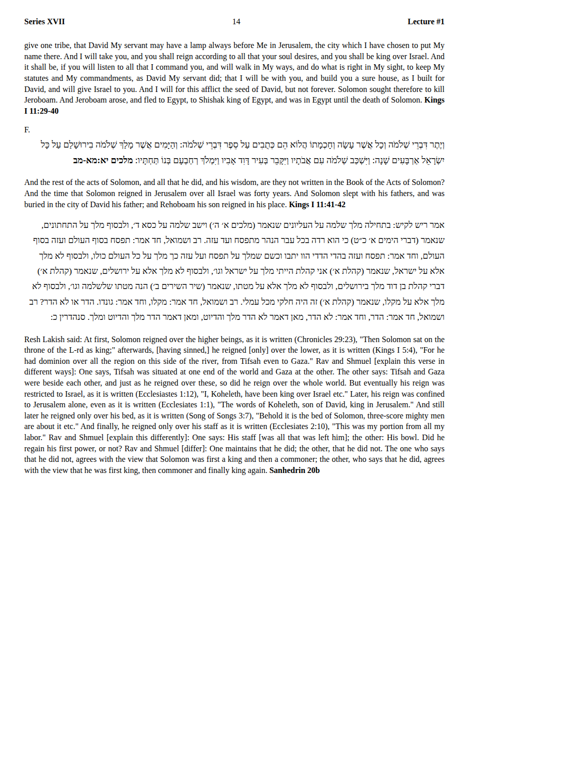Series XVII 14 Lecture #1
give one tribe, that David My servant may have a lamp always before Me in Jerusalem, the city which I have chosen to put My name there. And I will take you, and you shall reign according to all that your soul desires, and you shall be king over Israel. And it shall be, if you will listen to all that I command you, and will walk in My ways, and do what is right in My sight, to keep My statutes and My commandments, as David My servant did; that I will be with you, and build you a sure house, as I built for David, and will give Israel to you. And I will for this afflict the seed of David, but not forever. Solomon sought therefore to kill Jeroboam. And Jeroboam arose, and fled to Egypt, to Shishak king of Egypt, and was in Egypt until the death of Solomon. Kings I 11:29-40
F.
וְיֶתֶר דִּבְרֵי שְׁלֹמֹה וְכָל אֲשֶׁר עָשָׂה וְחָכְמָתוֹ הֲלוֹא הֵם כְּתֻבִים עַל סֵפֶר דִּבְרֵי שְׁלֹמֹה: וְהַיָּמִים אֲשֶׁר מָלַךְ שְׁלֹמֹה בִירוּשָׁלַם עַל כָּל יִשְׂרָאֵל אַרְבָּעִים שָׁנָה: וַיִּשְׁכַּב שְׁלֹמֹה עִם אֲבֹתָיו וַיִּקָּבֵר בְּעִיר דָּוִד אָבִיו וַיִּמְלֹךְ רְחַבְעָם בְּנוֹ תַּחְתָּיו: מלכים יא:מא-מב
And the rest of the acts of Solomon, and all that he did, and his wisdom, are they not written in the Book of the Acts of Solomon? And the time that Solomon reigned in Jerusalem over all Israel was forty years. And Solomon slept with his fathers, and was buried in the city of David his father; and Rehoboam his son reigned in his place. Kings I 11:41-42
אמר ריש לקיש: בתחילה מלך שלמה על העליונים שנאמר (מלכים א׳ ה׳) וישב שלמה על כסא ד׳, ולבסוף מלך על התחתונים, שנאמר (דברי הימים א׳ כ״ט) כי הוא רדה בכל עבר הנהר מתפסח ועד עזה. רב ושמואל, חד אמר: תפסח בסוף העולם ועזה בסוף העולם, וחד אמר: תפסח ועזה בהדי הדדי הוו יתבו וכשם שמלך על תפסח ועל עזה כך מלך על כל העולם כולו, ולבסוף לא מלך אלא על ישראל, שנאמר (קהלת א׳) אני קהלת הייתי מלך על ישראל וגו׳, ולבסוף לא מלך אלא על ירושלים, שנאמר (קהלת א׳) דברי קהלת בן דוד מלך בירושלים, ולבסוף לא מלך אלא על מטתו, שנאמר (שיר השירים ב׳) הנה מטתו שלשלמה וגו׳, ולבסוף לא מלך אלא על מקלו, שנאמר (קהלת א׳) זה היה חלקי מכל עמלי. רב ושמואל, חד אמר: מקלו, וחד אמר: גונדו. הדר או לא הדר? רב ושמואל, חד אמר: הדר, וחד אמר: לא הדר, מאן דאמר לא הדר מלך והדיוט, ומאן דאמר הדר מלך והדיוט ומלך. סנהדרין כ:
Resh Lakish said: At first, Solomon reigned over the higher beings, as it is written (Chronicles 29:23), "Then Solomon sat on the throne of the L-rd as king;" afterwards, [having sinned,] he reigned [only] over the lower, as it is written (Kings I 5:4), "For he had dominion over all the region on this side of the river, from Tifsah even to Gaza." Rav and Shmuel [explain this verse in different ways]: One says, Tifsah was situated at one end of the world and Gaza at the other. The other says: Tifsah and Gaza were beside each other, and just as he reigned over these, so did he reign over the whole world. But eventually his reign was restricted to Israel, as it is written (Ecclesiastes 1:12), "I, Koheleth, have been king over Israel etc." Later, his reign was confined to Jerusalem alone, even as it is written (Ecclesiates 1:1), "The words of Koheleth, son of David, king in Jerusalem." And still later he reigned only over his bed, as it is written (Song of Songs 3:7), "Behold it is the bed of Solomon, three-score mighty men are about it etc." And finally, he reigned only over his staff as it is written (Ecclesiates 2:10), "This was my portion from all my labor." Rav and Shmuel [explain this differently]: One says: His staff [was all that was left him]; the other: His bowl. Did he regain his first power, or not? Rav and Shmuel [differ]: One maintains that he did; the other, that he did not. The one who says that he did not, agrees with the view that Solomon was first a king and then a commoner; the other, who says that he did, agrees with the view that he was first king, then commoner and finally king again. Sanhedrin 20b